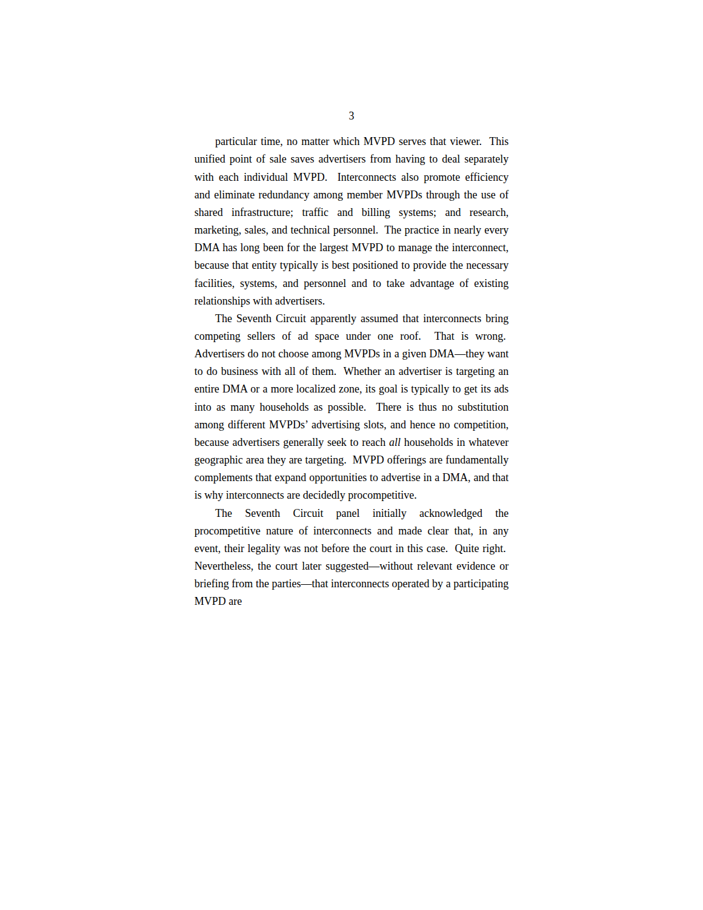3
particular time, no matter which MVPD serves that viewer. This unified point of sale saves advertisers from having to deal separately with each individual MVPD. Interconnects also promote efficiency and eliminate redundancy among member MVPDs through the use of shared infrastructure; traffic and billing systems; and research, marketing, sales, and technical personnel. The practice in nearly every DMA has long been for the largest MVPD to manage the interconnect, because that entity typically is best positioned to provide the necessary facilities, systems, and personnel and to take advantage of existing relationships with advertisers.
The Seventh Circuit apparently assumed that interconnects bring competing sellers of ad space under one roof. That is wrong. Advertisers do not choose among MVPDs in a given DMA—they want to do business with all of them. Whether an advertiser is targeting an entire DMA or a more localized zone, its goal is typically to get its ads into as many households as possible. There is thus no substitution among different MVPDs’ advertising slots, and hence no competition, because advertisers generally seek to reach all households in whatever geographic area they are targeting. MVPD offerings are fundamentally complements that expand opportunities to advertise in a DMA, and that is why interconnects are decidedly procompetitive.
The Seventh Circuit panel initially acknowledged the procompetitive nature of interconnects and made clear that, in any event, their legality was not before the court in this case. Quite right. Nevertheless, the court later suggested—without relevant evidence or briefing from the parties—that interconnects operated by a participating MVPD are